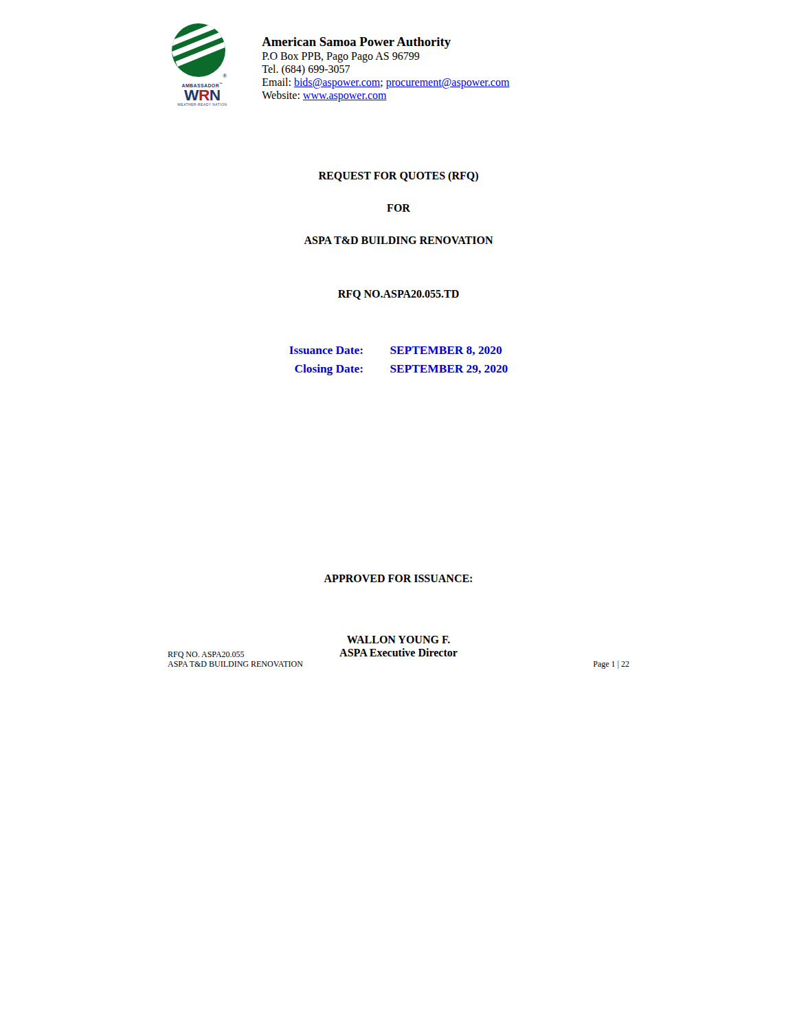®
AMBASSADOR™
WRN
WEATHER-READY NATION
American Samoa Power Authority
P.O Box PPB, Pago Pago AS 96799
Tel. (684) 699-3057
Email: bids@aspower.com; procurement@aspower.com
Website: www.aspower.com
REQUEST FOR QUOTES (RFQ)
FOR
ASPA T&D BUILDING RENOVATION
RFQ NO.ASPA20.055.TD
| Issuance Date: | SEPTEMBER 8, 2020 |
| Closing Date: | SEPTEMBER 29, 2020 |
APPROVED FOR ISSUANCE:
WALLON YOUNG F.
ASPA Executive Director
RFQ NO. ASPA20.055
ASPA T&D BUILDING RENOVATION
Page 1 | 22